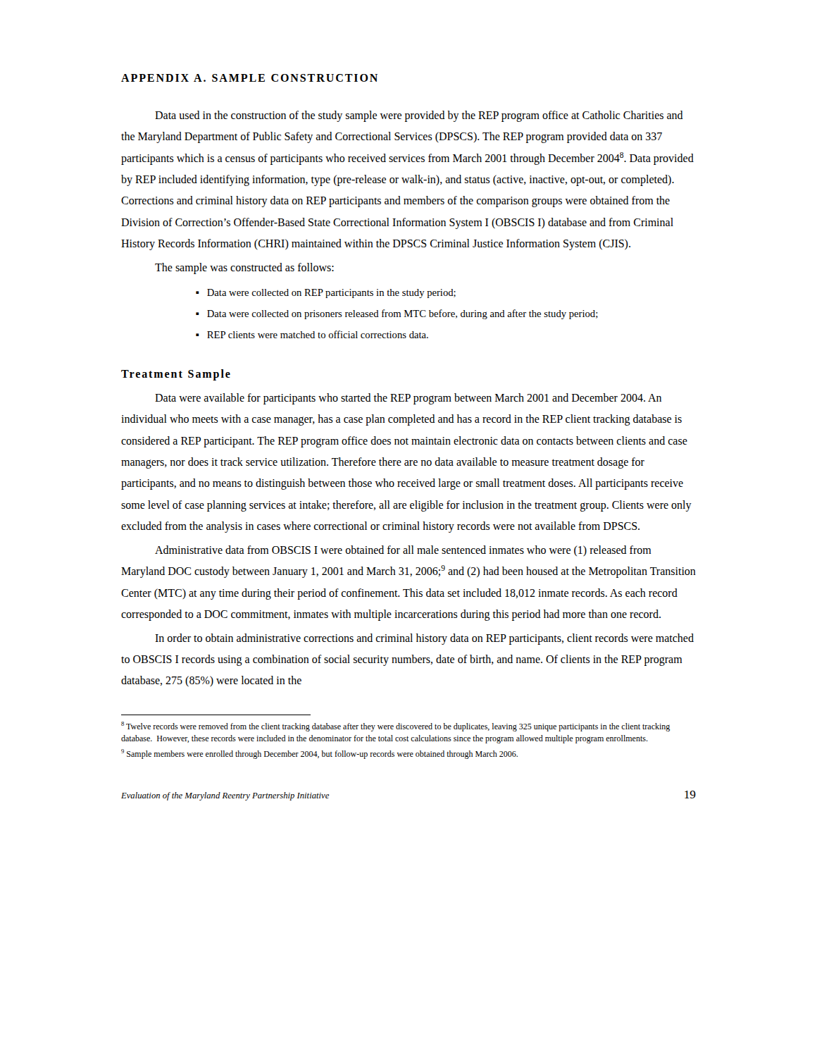Appendix A. Sample Construction
Data used in the construction of the study sample were provided by the REP program office at Catholic Charities and the Maryland Department of Public Safety and Correctional Services (DPSCS). The REP program provided data on 337 participants which is a census of participants who received services from March 2001 through December 20048. Data provided by REP included identifying information, type (pre-release or walk-in), and status (active, inactive, opt-out, or completed). Corrections and criminal history data on REP participants and members of the comparison groups were obtained from the Division of Correction’s Offender-Based State Correctional Information System I (OBSCIS I) database and from Criminal History Records Information (CHRI) maintained within the DPSCS Criminal Justice Information System (CJIS).
The sample was constructed as follows:
Data were collected on REP participants in the study period;
Data were collected on prisoners released from MTC before, during and after the study period;
REP clients were matched to official corrections data.
Treatment Sample
Data were available for participants who started the REP program between March 2001 and December 2004. An individual who meets with a case manager, has a case plan completed and has a record in the REP client tracking database is considered a REP participant. The REP program office does not maintain electronic data on contacts between clients and case managers, nor does it track service utilization. Therefore there are no data available to measure treatment dosage for participants, and no means to distinguish between those who received large or small treatment doses. All participants receive some level of case planning services at intake; therefore, all are eligible for inclusion in the treatment group. Clients were only excluded from the analysis in cases where correctional or criminal history records were not available from DPSCS.
Administrative data from OBSCIS I were obtained for all male sentenced inmates who were (1) released from Maryland DOC custody between January 1, 2001 and March 31, 2006;9 and (2) had been housed at the Metropolitan Transition Center (MTC) at any time during their period of confinement. This data set included 18,012 inmate records. As each record corresponded to a DOC commitment, inmates with multiple incarcerations during this period had more than one record.
In order to obtain administrative corrections and criminal history data on REP participants, client records were matched to OBSCIS I records using a combination of social security numbers, date of birth, and name. Of clients in the REP program database, 275 (85%) were located in the
8 Twelve records were removed from the client tracking database after they were discovered to be duplicates, leaving 325 unique participants in the client tracking database. However, these records were included in the denominator for the total cost calculations since the program allowed multiple program enrollments.
9 Sample members were enrolled through December 2004, but follow-up records were obtained through March 2006.
Evaluation of the Maryland Reentry Partnership Initiative 19